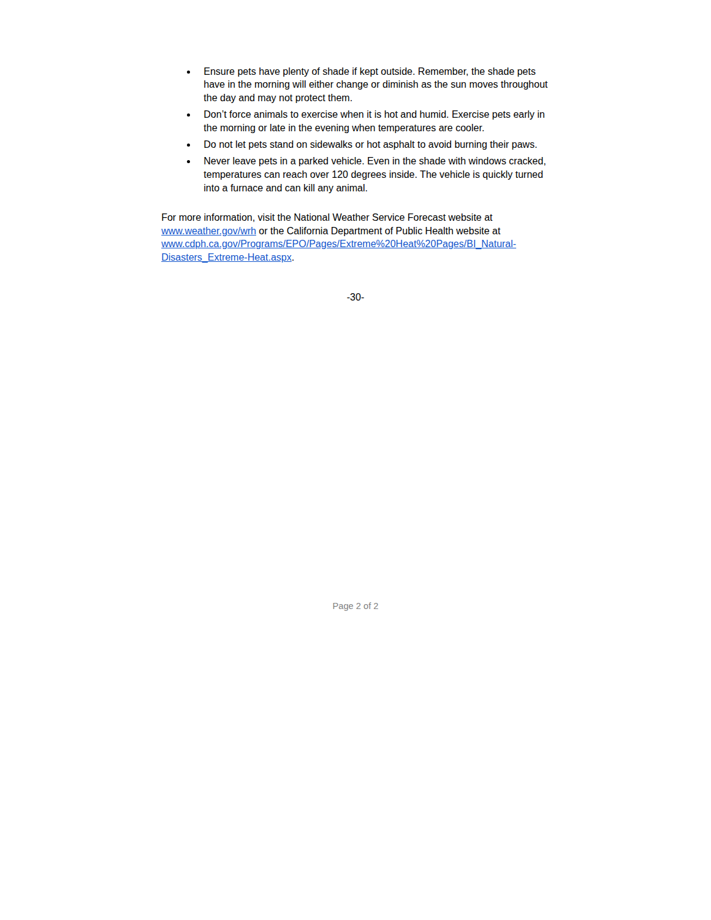Ensure pets have plenty of shade if kept outside. Remember, the shade pets have in the morning will either change or diminish as the sun moves throughout the day and may not protect them.
Don’t force animals to exercise when it is hot and humid. Exercise pets early in the morning or late in the evening when temperatures are cooler.
Do not let pets stand on sidewalks or hot asphalt to avoid burning their paws.
Never leave pets in a parked vehicle. Even in the shade with windows cracked, temperatures can reach over 120 degrees inside. The vehicle is quickly turned into a furnace and can kill any animal.
For more information, visit the National Weather Service Forecast website at www.weather.gov/wrh or the California Department of Public Health website at www.cdph.ca.gov/Programs/EPO/Pages/Extreme%20Heat%20Pages/BI_Natural-Disasters_Extreme-Heat.aspx.
-30-
Page 2 of 2